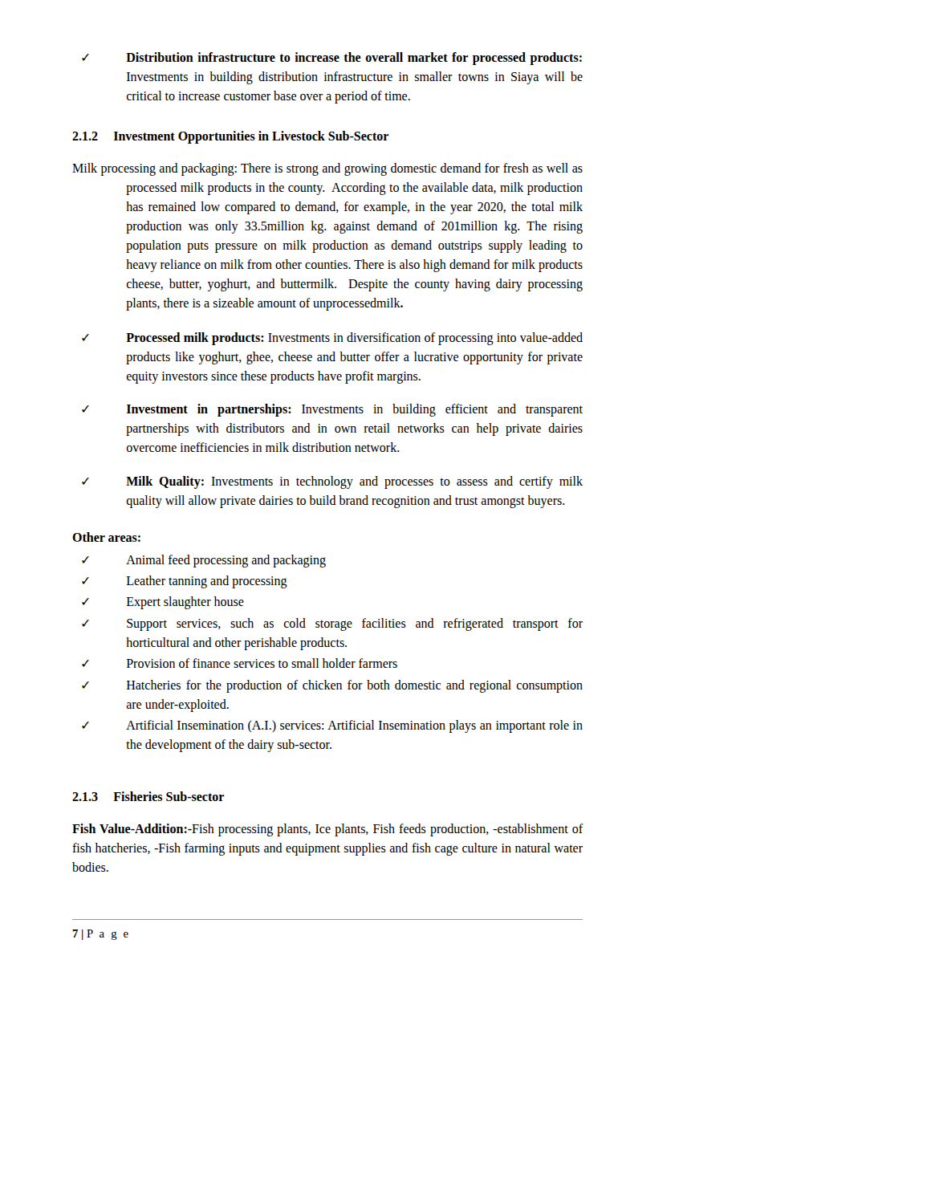Distribution infrastructure to increase the overall market for processed products: Investments in building distribution infrastructure in smaller towns in Siaya will be critical to increase customer base over a period of time.
2.1.2 Investment Opportunities in Livestock Sub-Sector
Milk processing and packaging: There is strong and growing domestic demand for fresh as well as processed milk products in the county. According to the available data, milk production has remained low compared to demand, for example, in the year 2020, the total milk production was only 33.5million kg. against demand of 201million kg. The rising population puts pressure on milk production as demand outstrips supply leading to heavy reliance on milk from other counties. There is also high demand for milk products cheese, butter, yoghurt, and buttermilk. Despite the county having dairy processing plants, there is a sizeable amount of unprocessedmilk.
Processed milk products: Investments in diversification of processing into value-added products like yoghurt, ghee, cheese and butter offer a lucrative opportunity for private equity investors since these products have profit margins.
Investment in partnerships: Investments in building efficient and transparent partnerships with distributors and in own retail networks can help private dairies overcome inefficiencies in milk distribution network.
Milk Quality: Investments in technology and processes to assess and certify milk quality will allow private dairies to build brand recognition and trust amongst buyers.
Other areas:
Animal feed processing and packaging
Leather tanning and processing
Expert slaughter house
Support services, such as cold storage facilities and refrigerated transport for horticultural and other perishable products.
Provision of finance services to small holder farmers
Hatcheries for the production of chicken for both domestic and regional consumption are under-exploited.
Artificial Insemination (A.I.) services: Artificial Insemination plays an important role in the development of the dairy sub-sector.
2.1.3 Fisheries Sub-sector
Fish Value-Addition:-Fish processing plants, Ice plants, Fish feeds production, -establishment of fish hatcheries, -Fish farming inputs and equipment supplies and fish cage culture in natural water bodies.
7 | P a g e